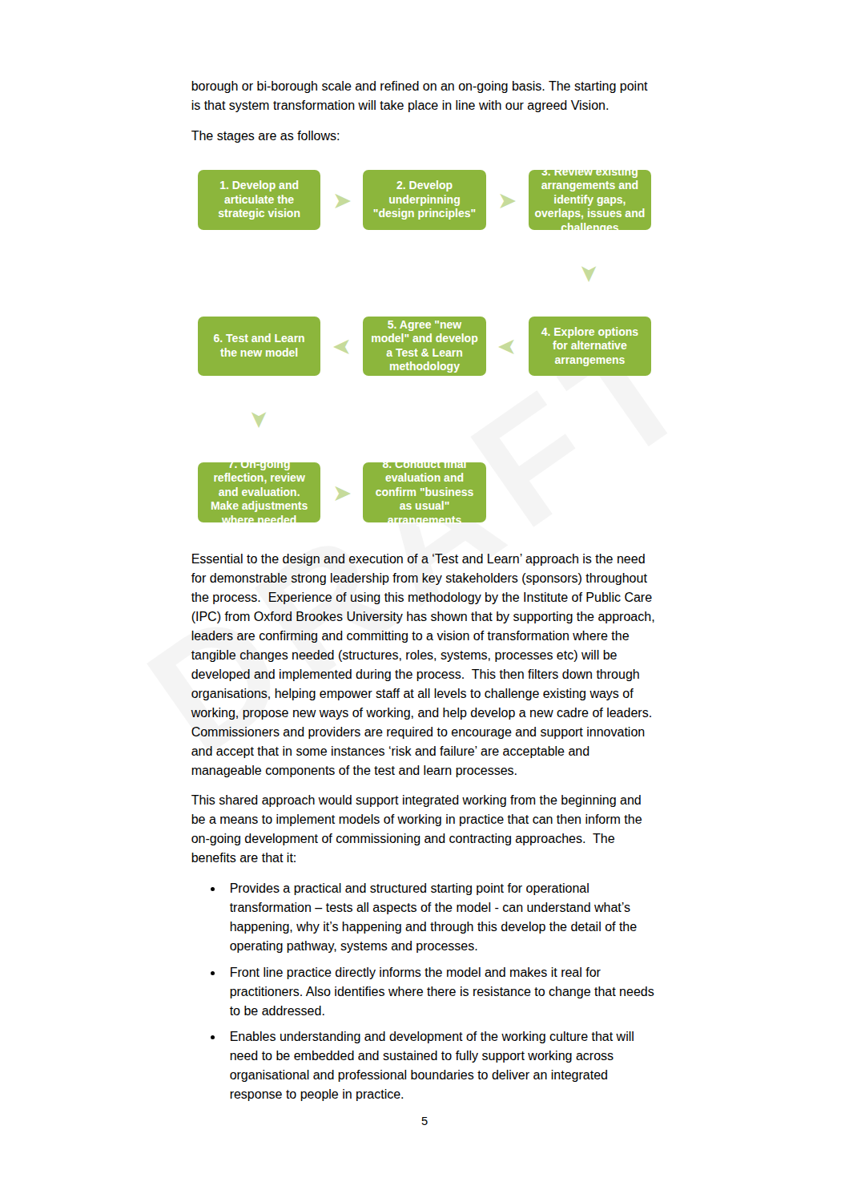DRAFT
borough or bi-borough scale and refined on an on-going basis. The starting point is that system transformation will take place in line with our agreed Vision.
The stages are as follows:
| 1. Develop and articulate the strategic vision | | 2. Develop underpinning "design principles" | | 3. Review existing arrangements and identify gaps, overlaps, issues and challenges |
| 6. Test and Learn the new model | | 5. Agree "new model" and develop a Test & Learn methodology | | 4. Explore options for alternative arrangemens |
| 7. On-going reflection, review and evaluation. Make adjustments where needed | | 8. Conduct final evaluation and confirm "business as usual" arrangements | | |
Essential to the design and execution of a ‘Test and Learn’ approach is the need for demonstrable strong leadership from key stakeholders (sponsors) throughout the process. Experience of using this methodology by the Institute of Public Care (IPC) from Oxford Brookes University has shown that by supporting the approach, leaders are confirming and committing to a vision of transformation where the tangible changes needed (structures, roles, systems, processes etc) will be developed and implemented during the process. This then filters down through organisations, helping empower staff at all levels to challenge existing ways of working, propose new ways of working, and help develop a new cadre of leaders. Commissioners and providers are required to encourage and support innovation and accept that in some instances ‘risk and failure’ are acceptable and manageable components of the test and learn processes.
This shared approach would support integrated working from the beginning and be a means to implement models of working in practice that can then inform the on-going development of commissioning and contracting approaches. The benefits are that it:
Provides a practical and structured starting point for operational transformation – tests all aspects of the model - can understand what’s happening, why it’s happening and through this develop the detail of the operating pathway, systems and processes.
Front line practice directly informs the model and makes it real for practitioners. Also identifies where there is resistance to change that needs to be addressed.
Enables understanding and development of the working culture that will need to be embedded and sustained to fully support working across organisational and professional boundaries to deliver an integrated response to people in practice.
5